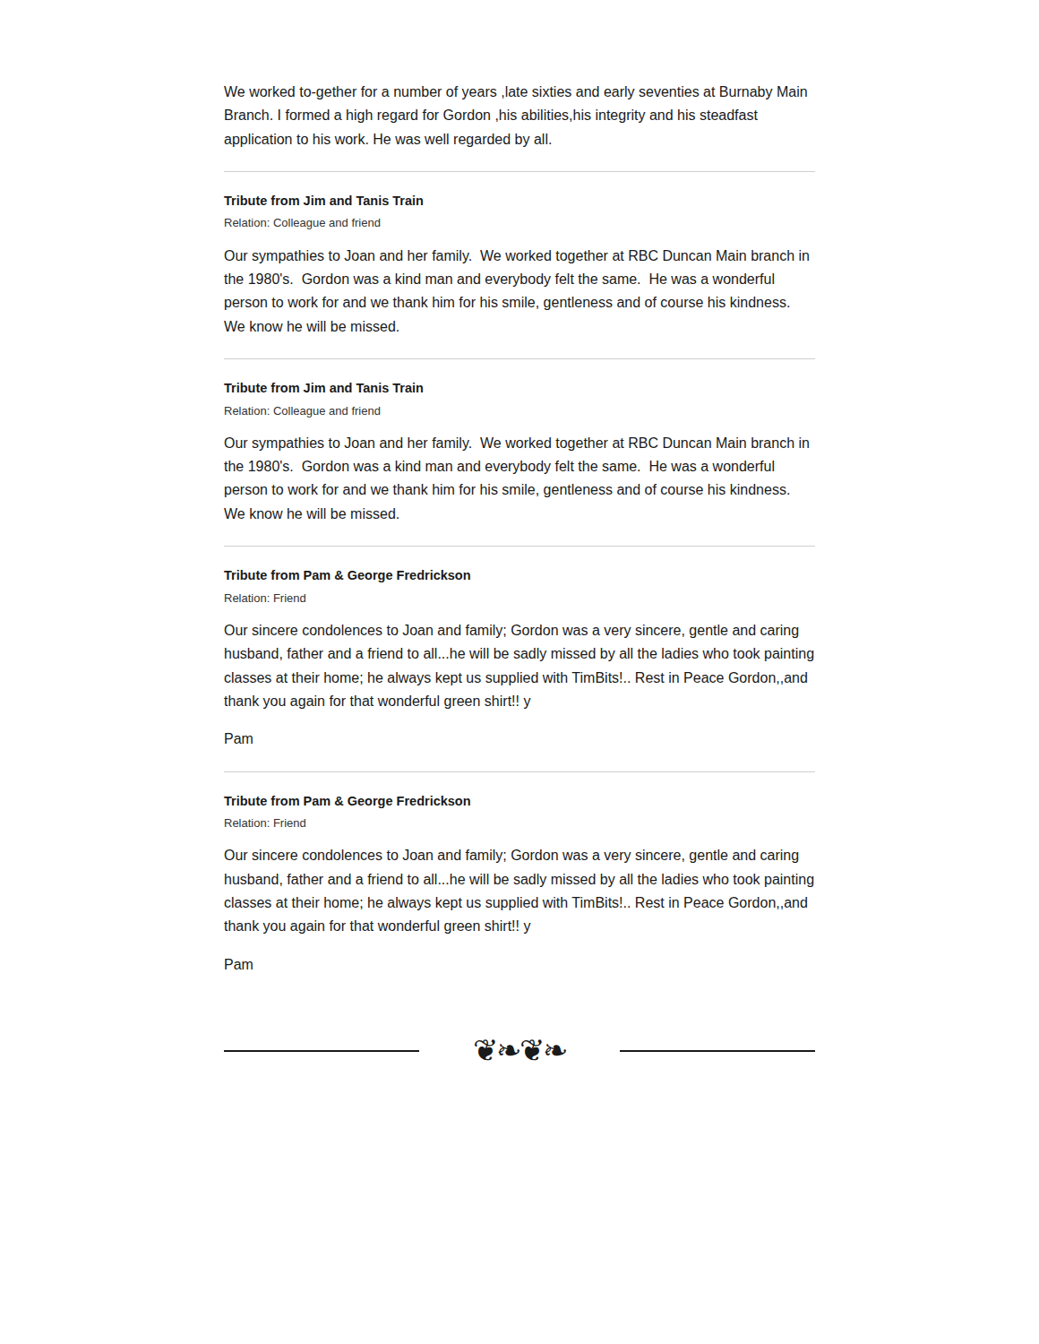We worked to-gether for a number of years ,late sixties and early seventies at Burnaby Main Branch. I formed a high regard for Gordon ,his abilities,his integrity and his steadfast application to his work. He was well regarded by all.
Tribute from Jim and Tanis Train
Relation: Colleague and friend
Our sympathies to Joan and her family. We worked together at RBC Duncan Main branch in the 1980's. Gordon was a kind man and everybody felt the same. He was a wonderful person to work for and we thank him for his smile, gentleness and of course his kindness. We know he will be missed.
Tribute from Jim and Tanis Train
Relation: Colleague and friend
Our sympathies to Joan and her family. We worked together at RBC Duncan Main branch in the 1980's. Gordon was a kind man and everybody felt the same. He was a wonderful person to work for and we thank him for his smile, gentleness and of course his kindness. We know he will be missed.
Tribute from Pam & George Fredrickson
Relation: Friend
Our sincere condolences to Joan and family; Gordon was a very sincere, gentle and caring husband, father and a friend to all...he will be sadly missed by all the ladies who took painting classes at their home; he always kept us supplied with TimBits!.. Rest in Peace Gordon,,and thank you again for that wonderful green shirt!! y
Pam
Tribute from Pam & George Fredrickson
Relation: Friend
Our sincere condolences to Joan and family; Gordon was a very sincere, gentle and caring husband, father and a friend to all...he will be sadly missed by all the ladies who took painting classes at their home; he always kept us supplied with TimBits!.. Rest in Peace Gordon,,and thank you again for that wonderful green shirt!! y
Pam
❦❧❦❧